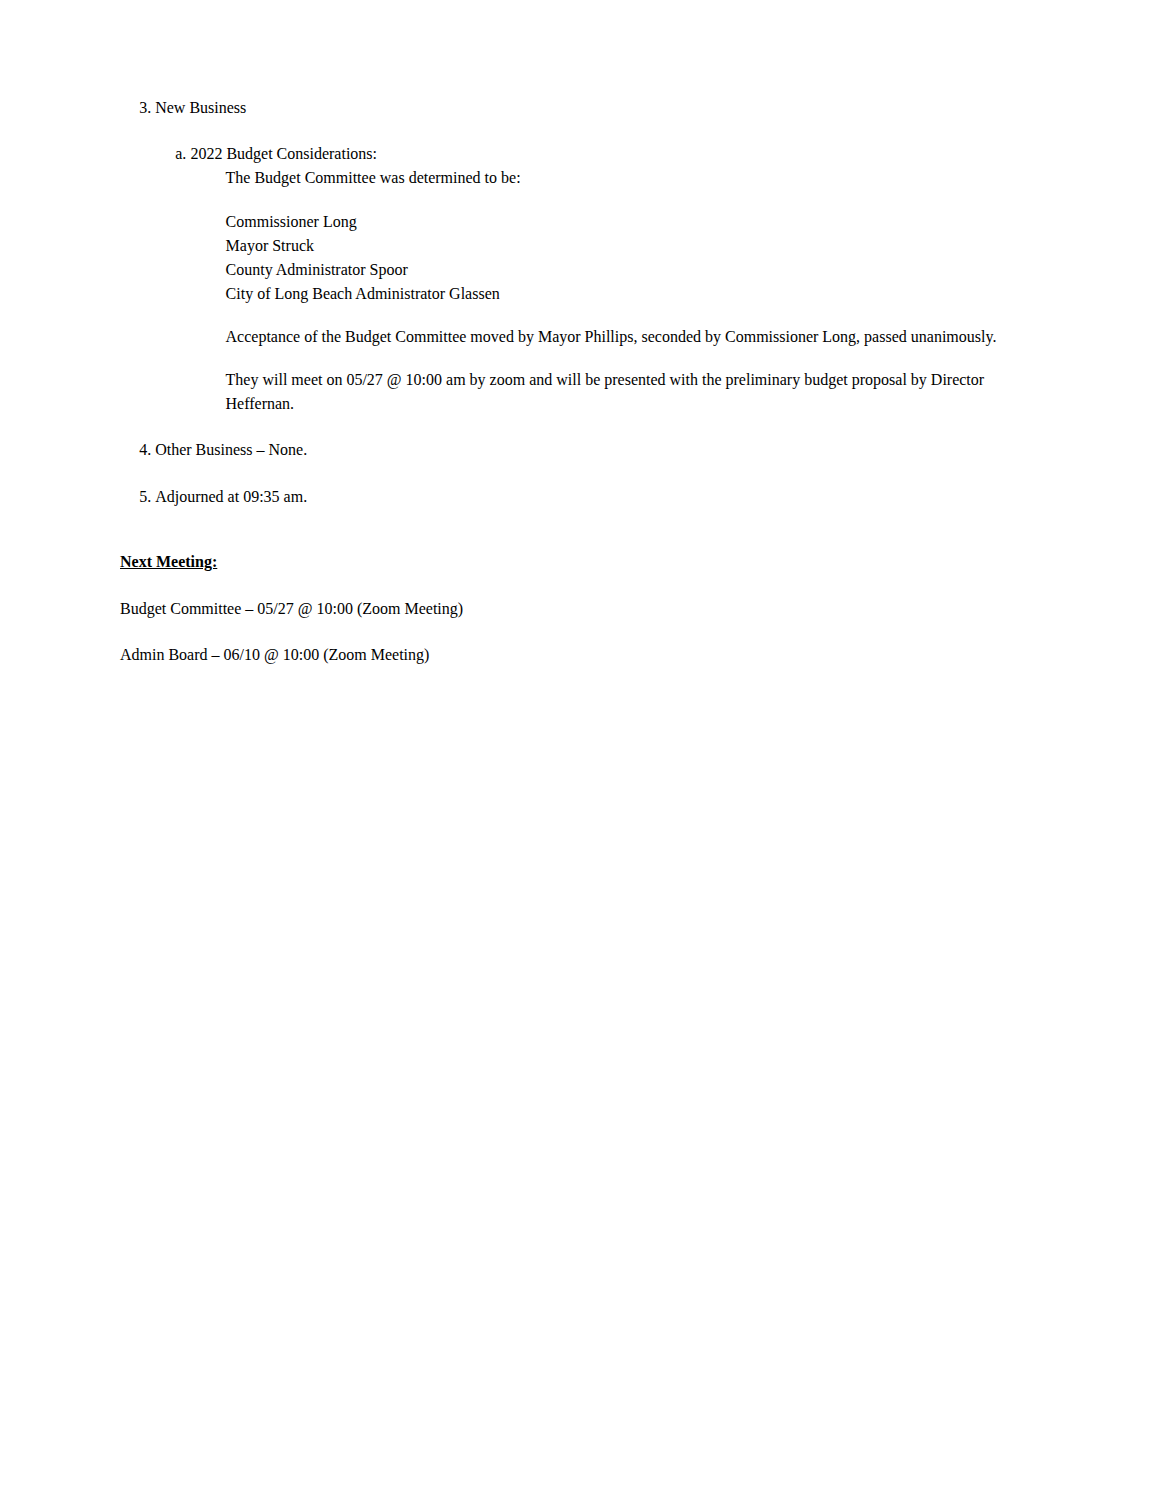New Business
2022 Budget Considerations:
The Budget Committee was determined to be:
Commissioner Long
Mayor Struck
County Administrator Spoor
City of Long Beach Administrator Glassen
Acceptance of the Budget Committee moved by Mayor Phillips, seconded by Commissioner Long, passed unanimously.
They will meet on 05/27 @ 10:00 am by zoom and will be presented with the preliminary budget proposal by Director Heffernan.
Other Business – None.
Adjourned at 09:35 am.
Next Meeting:
Budget Committee – 05/27 @ 10:00 (Zoom Meeting)
Admin Board – 06/10 @ 10:00 (Zoom Meeting)